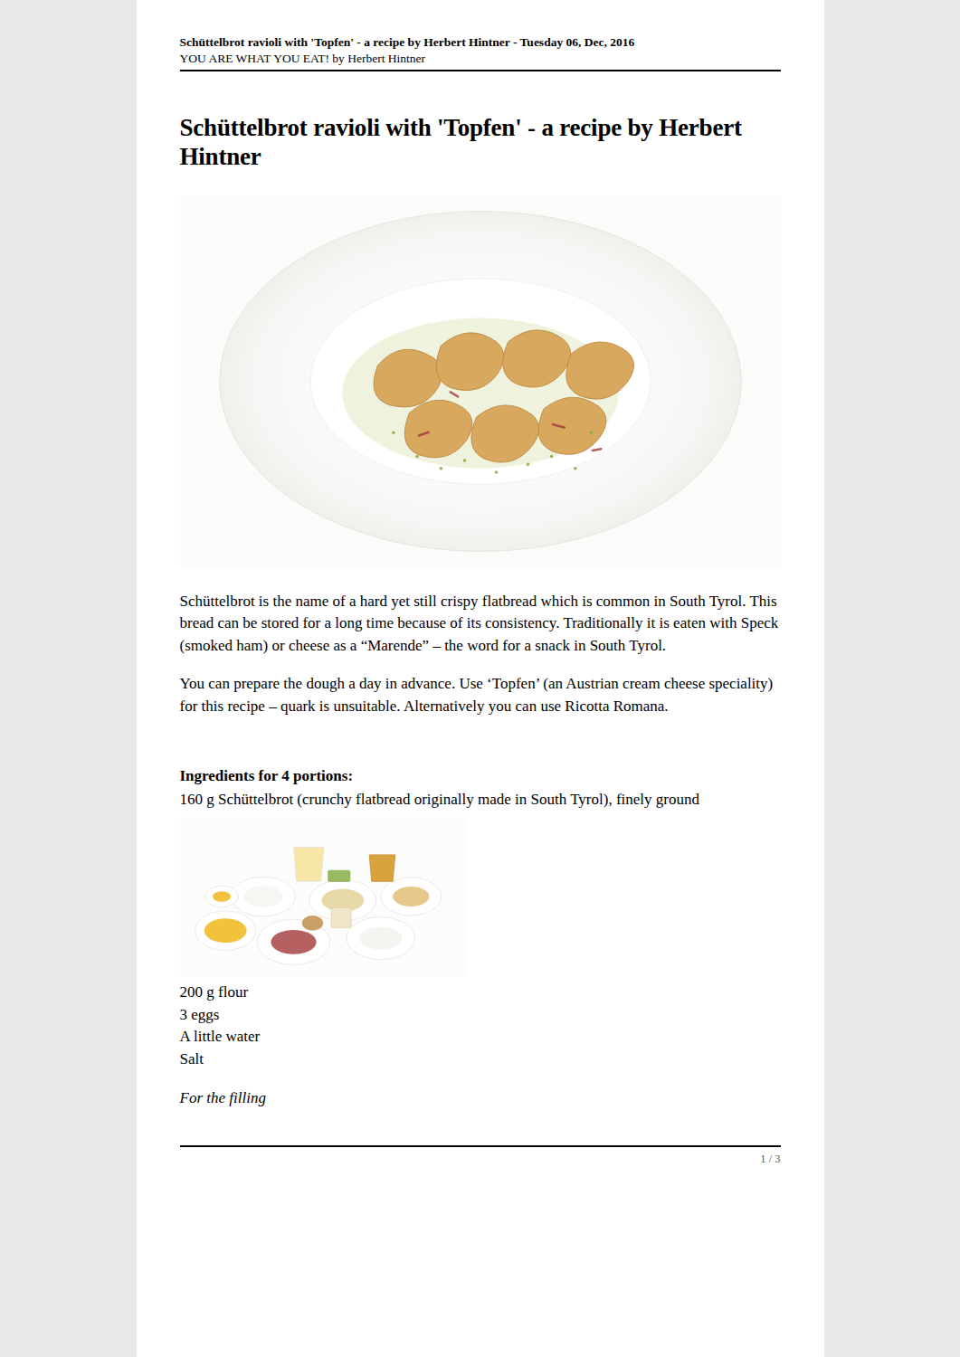Schüttelbrot ravioli with 'Topfen' - a recipe by Herbert Hintner - Tuesday 06, Dec, 2016
YOU ARE WHAT YOU EAT! by Herbert Hintner
Schüttelbrot ravioli with 'Topfen' - a recipe by Herbert Hintner
Schüttelbrot is the name of a hard yet still crispy flatbread which is common in South Tyrol. This bread can be stored for a long time because of its consistency. Traditionally it is eaten with Speck (smoked ham) or cheese as a “Marende” – the word for a snack in South Tyrol.
You can prepare the dough a day in advance. Use ‘Topfen’ (an Austrian cream cheese speciality) for this recipe – quark is unsuitable. Alternatively you can use Ricotta Romana.
Ingredients for 4 portions:
160 g Schüttelbrot (crunchy flatbread originally made in South Tyrol), finely ground
200 g flour
3 eggs
A little water
Salt
For the filling
1 / 3